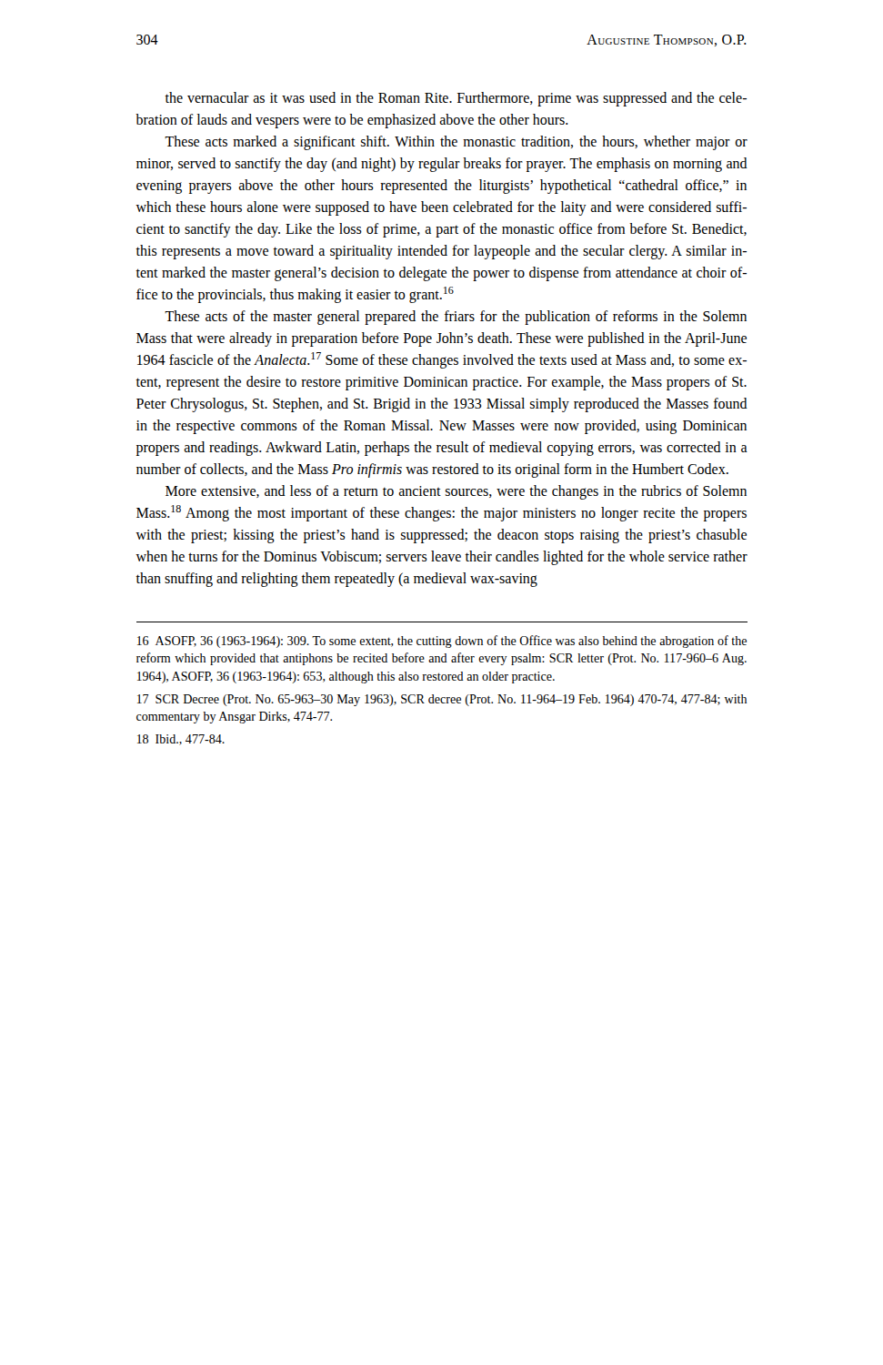304 Augustine Thompson, O.P.
the vernacular as it was used in the Roman Rite. Furthermore, prime was suppressed and the celebration of lauds and vespers were to be emphasized above the other hours.
These acts marked a significant shift. Within the monastic tradition, the hours, whether major or minor, served to sanctify the day (and night) by regular breaks for prayer. The emphasis on morning and evening prayers above the other hours represented the liturgists’ hypothetical “cathedral office,” in which these hours alone were supposed to have been celebrated for the laity and were considered sufficient to sanctify the day. Like the loss of prime, a part of the monastic office from before St. Benedict, this represents a move toward a spirituality intended for laypeople and the secular clergy. A similar intent marked the master general’s decision to delegate the power to dispense from attendance at choir office to the provincials, thus making it easier to grant.16
These acts of the master general prepared the friars for the publication of reforms in the Solemn Mass that were already in preparation before Pope John’s death. These were published in the April-June 1964 fascicle of the Analecta.17 Some of these changes involved the texts used at Mass and, to some extent, represent the desire to restore primitive Dominican practice. For example, the Mass propers of St. Peter Chrysologus, St. Stephen, and St. Brigid in the 1933 Missal simply reproduced the Masses found in the respective commons of the Roman Missal. New Masses were now provided, using Dominican propers and readings. Awkward Latin, perhaps the result of medieval copying errors, was corrected in a number of collects, and the Mass Pro infirmis was restored to its original form in the Humbert Codex.
More extensive, and less of a return to ancient sources, were the changes in the rubrics of Solemn Mass.18 Among the most important of these changes: the major ministers no longer recite the propers with the priest; kissing the priest’s hand is suppressed; the deacon stops raising the priest’s chasuble when he turns for the Dominus Vobiscum; servers leave their candles lighted for the whole service rather than snuffing and relighting them repeatedly (a medieval wax-saving
ASOFP, 36 (1963-1964): 309. To some extent, the cutting down of the Office was also behind the abrogation of the reform which provided that antiphons be recited before and after every psalm: SCR letter (Prot. No. 117-960–6 Aug. 1964), ASOFP, 36 (1963-1964): 653, although this also restored an older practice.
SCR Decree (Prot. No. 65-963–30 May 1963), SCR decree (Prot. No. 11-964–19 Feb. 1964) 470-74, 477-84; with commentary by Ansgar Dirks, 474-77.
Ibid., 477-84.